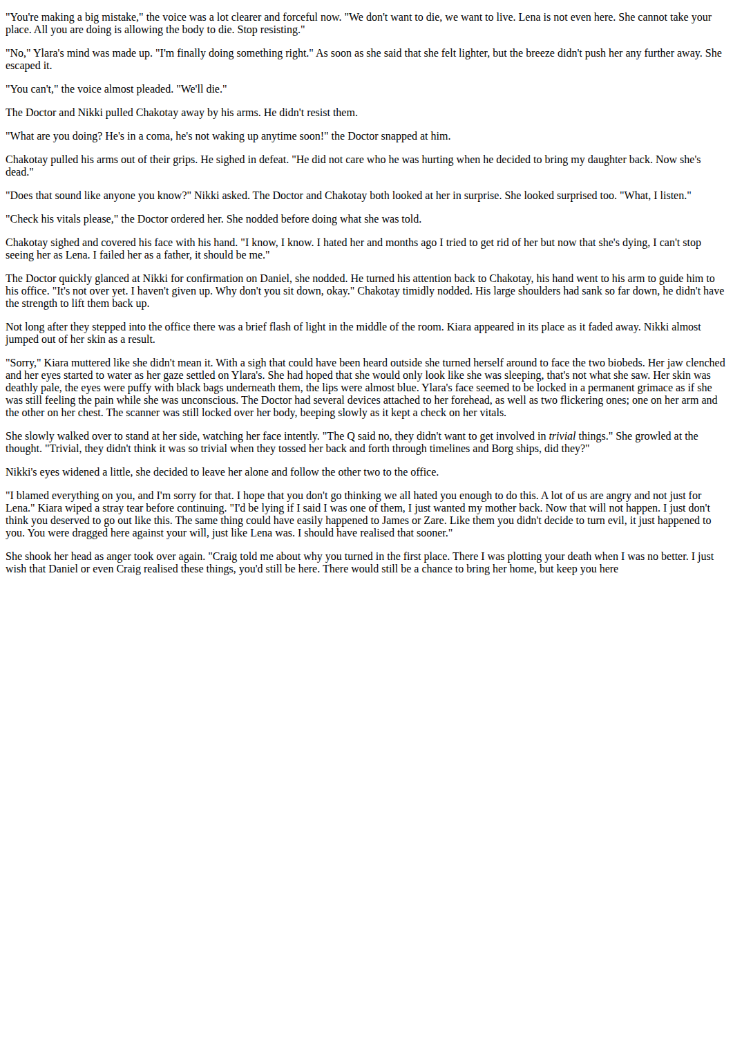"You're making a big mistake," the voice was a lot clearer and forceful now. "We don't want to die, we want to live. Lena is not even here. She cannot take your place. All you are doing is allowing the body to die. Stop resisting."
"No," Ylara's mind was made up. "I'm finally doing something right." As soon as she said that she felt lighter, but the breeze didn't push her any further away. She escaped it.
"You can't," the voice almost pleaded. "We'll die."
The Doctor and Nikki pulled Chakotay away by his arms. He didn't resist them.
"What are you doing? He's in a coma, he's not waking up anytime soon!" the Doctor snapped at him.
Chakotay pulled his arms out of their grips. He sighed in defeat. "He did not care who he was hurting when he decided to bring my daughter back. Now she's dead."
"Does that sound like anyone you know?" Nikki asked. The Doctor and Chakotay both looked at her in surprise. She looked surprised too. "What, I listen."
"Check his vitals please," the Doctor ordered her. She nodded before doing what she was told.
Chakotay sighed and covered his face with his hand. "I know, I know. I hated her and months ago I tried to get rid of her but now that she's dying, I can't stop seeing her as Lena. I failed her as a father, it should be me."
The Doctor quickly glanced at Nikki for confirmation on Daniel, she nodded. He turned his attention back to Chakotay, his hand went to his arm to guide him to his office. "It's not over yet. I haven't given up. Why don't you sit down, okay." Chakotay timidly nodded. His large shoulders had sank so far down, he didn't have the strength to lift them back up.
Not long after they stepped into the office there was a brief flash of light in the middle of the room. Kiara appeared in its place as it faded away. Nikki almost jumped out of her skin as a result.
"Sorry," Kiara muttered like she didn't mean it. With a sigh that could have been heard outside she turned herself around to face the two biobeds. Her jaw clenched and her eyes started to water as her gaze settled on Ylara's. She had hoped that she would only look like she was sleeping, that's not what she saw. Her skin was deathly pale, the eyes were puffy with black bags underneath them, the lips were almost blue. Ylara's face seemed to be locked in a permanent grimace as if she was still feeling the pain while she was unconscious. The Doctor had several devices attached to her forehead, as well as two flickering ones; one on her arm and the other on her chest. The scanner was still locked over her body, beeping slowly as it kept a check on her vitals.
She slowly walked over to stand at her side, watching her face intently. "The Q said no, they didn't want to get involved in trivial things." She growled at the thought. "Trivial, they didn't think it was so trivial when they tossed her back and forth through timelines and Borg ships, did they?"
Nikki's eyes widened a little, she decided to leave her alone and follow the other two to the office.
"I blamed everything on you, and I'm sorry for that. I hope that you don't go thinking we all hated you enough to do this. A lot of us are angry and not just for Lena." Kiara wiped a stray tear before continuing. "I'd be lying if I said I was one of them, I just wanted my mother back. Now that will not happen. I just don't think you deserved to go out like this. The same thing could have easily happened to James or Zare. Like them you didn't decide to turn evil, it just happened to you. You were dragged here against your will, just like Lena was. I should have realised that sooner."
She shook her head as anger took over again. "Craig told me about why you turned in the first place. There I was plotting your death when I was no better. I just wish that Daniel or even Craig realised these things, you'd still be here. There would still be a chance to bring her home, but keep you here